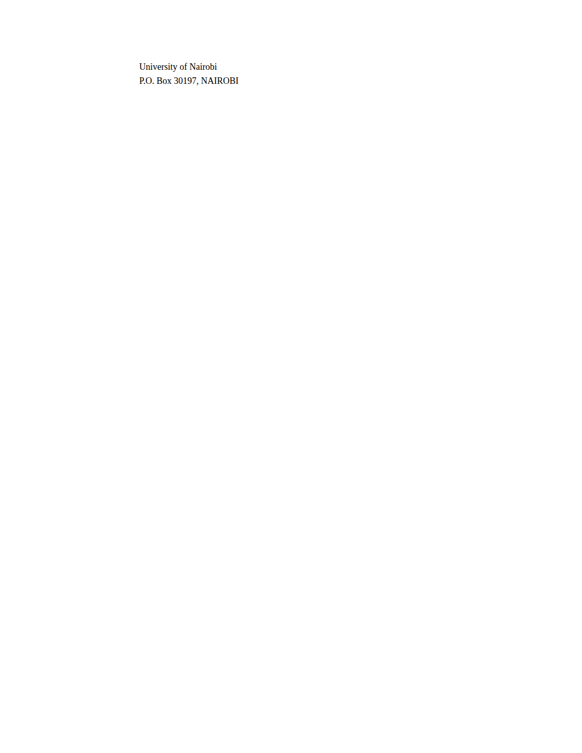University of Nairobi P.O. Box 30197, NAIROBI